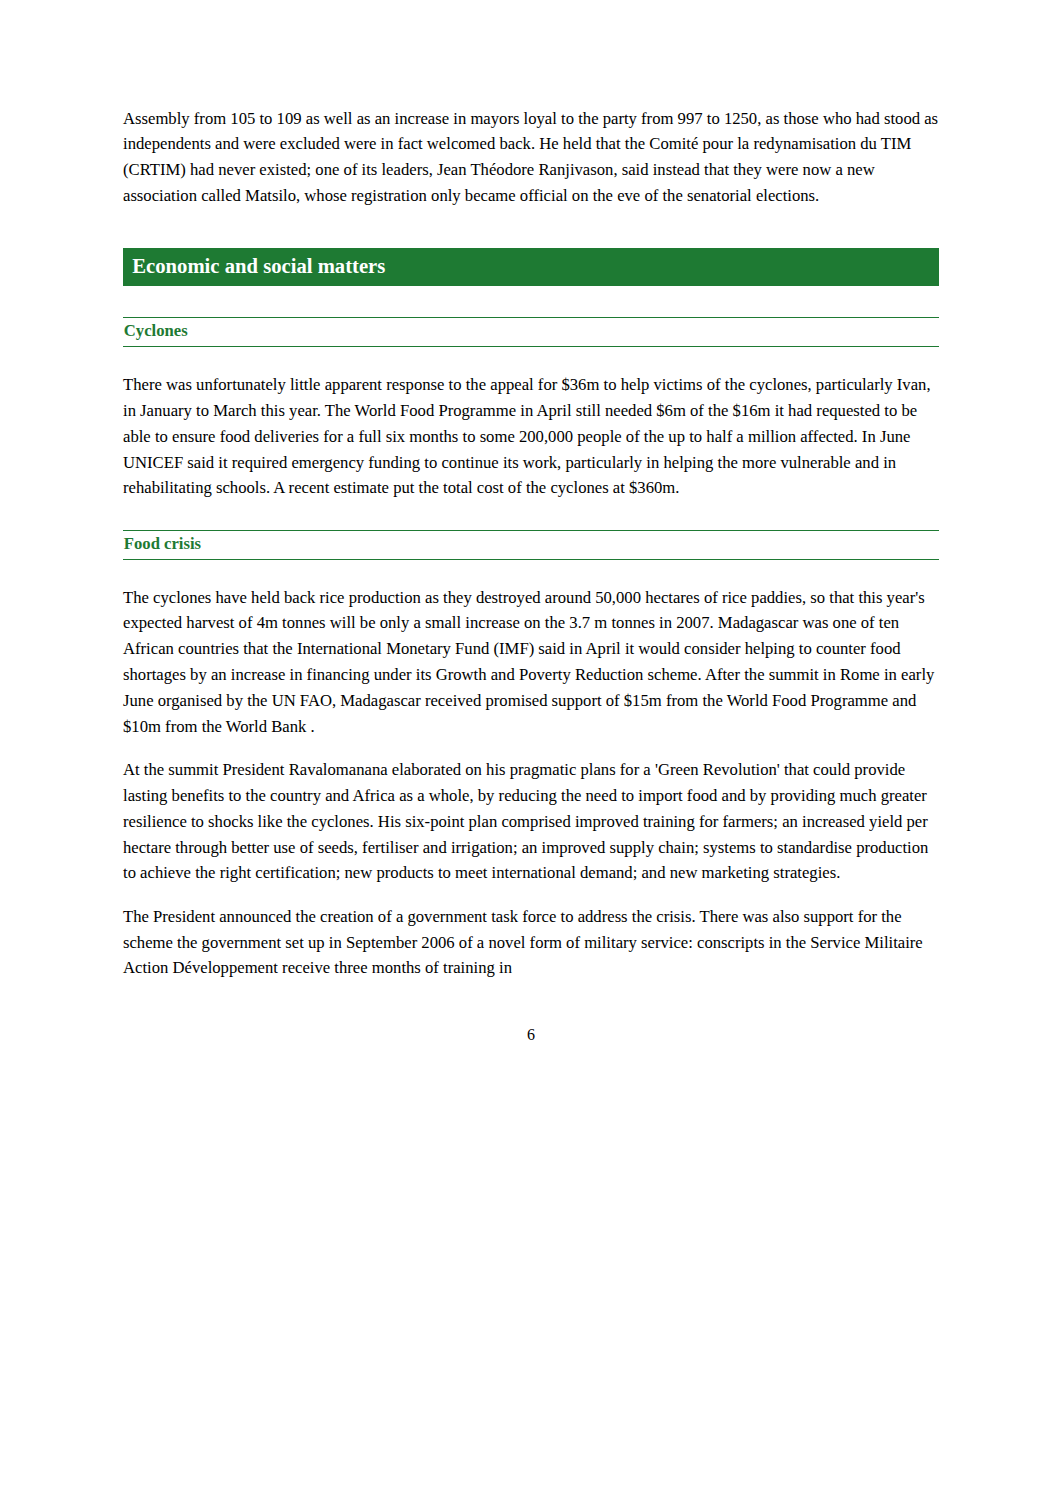Assembly from 105 to 109 as well as an increase in mayors loyal to the party from 997 to 1250, as those who had stood as independents and were excluded were in fact welcomed back. He held that the Comité pour la redynamisation du TIM (CRTIM) had never existed; one of its leaders, Jean Théodore Ranjivason, said instead that they were now a new association called Matsilo, whose registration only became official on the eve of the senatorial elections.
Economic and social matters
Cyclones
There was unfortunately little apparent response to the appeal for $36m to help victims of the cyclones, particularly Ivan, in January to March this year. The World Food Programme in April still needed $6m of the $16m it had requested to be able to ensure food deliveries for a full six months to some 200,000 people of the up to half a million affected. In June UNICEF said it required emergency funding to continue its work, particularly in helping the more vulnerable and in rehabilitating schools. A recent estimate put the total cost of the cyclones at $360m.
Food crisis
The cyclones have held back rice production as they destroyed around 50,000 hectares of rice paddies, so that this year's expected harvest of 4m tonnes will be only a small increase on the 3.7 m tonnes in 2007. Madagascar was one of ten African countries that the International Monetary Fund (IMF) said in April it would consider helping to counter food shortages by an increase in financing under its Growth and Poverty Reduction scheme. After the summit in Rome in early June organised by the UN FAO, Madagascar received promised support of $15m from the World Food Programme and $10m from the World Bank .
At the summit President Ravalomanana elaborated on his pragmatic plans for a 'Green Revolution' that could provide lasting benefits to the country and Africa as a whole, by reducing the need to import food and by providing much greater resilience to shocks like the cyclones. His six-point plan comprised improved training for farmers; an increased yield per hectare through better use of seeds, fertiliser and irrigation; an improved supply chain; systems to standardise production to achieve the right certification; new products to meet international demand; and new marketing strategies.
The President announced the creation of a government task force to address the crisis. There was also support for the scheme the government set up in September 2006 of a novel form of military service: conscripts in the Service Militaire Action Développement receive three months of training in
6